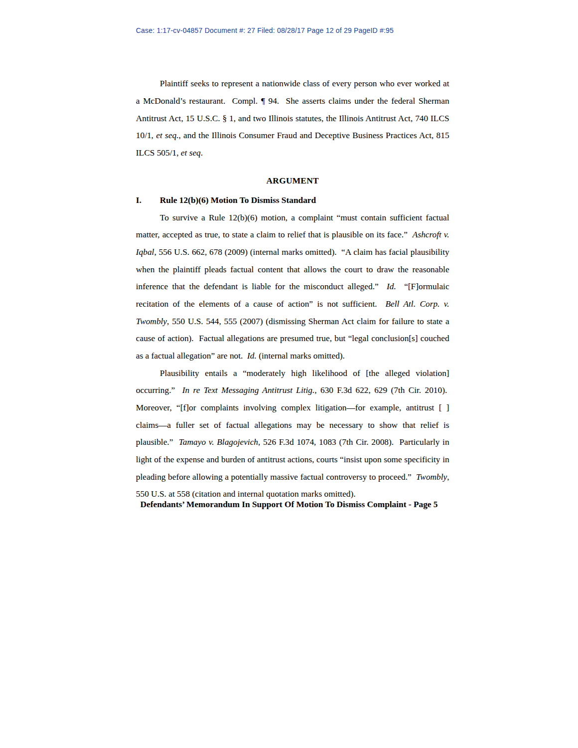Case: 1:17-cv-04857 Document #: 27 Filed: 08/28/17 Page 12 of 29 PageID #:95
Plaintiff seeks to represent a nationwide class of every person who ever worked at a McDonald’s restaurant. Compl. ¶ 94. She asserts claims under the federal Sherman Antitrust Act, 15 U.S.C. § 1, and two Illinois statutes, the Illinois Antitrust Act, 740 ILCS 10/1, et seq., and the Illinois Consumer Fraud and Deceptive Business Practices Act, 815 ILCS 505/1, et seq.
ARGUMENT
I. Rule 12(b)(6) Motion To Dismiss Standard
To survive a Rule 12(b)(6) motion, a complaint “must contain sufficient factual matter, accepted as true, to state a claim to relief that is plausible on its face.” Ashcroft v. Iqbal, 556 U.S. 662, 678 (2009) (internal marks omitted). “A claim has facial plausibility when the plaintiff pleads factual content that allows the court to draw the reasonable inference that the defendant is liable for the misconduct alleged.” Id. “[F]ormulaic recitation of the elements of a cause of action” is not sufficient. Bell Atl. Corp. v. Twombly, 550 U.S. 544, 555 (2007) (dismissing Sherman Act claim for failure to state a cause of action). Factual allegations are presumed true, but “legal conclusion[s] couched as a factual allegation” are not. Id. (internal marks omitted).
Plausibility entails a “moderately high likelihood of [the alleged violation] occurring.” In re Text Messaging Antitrust Litig., 630 F.3d 622, 629 (7th Cir. 2010). Moreover, “[f]or complaints involving complex litigation—for example, antitrust [ ] claims—a fuller set of factual allegations may be necessary to show that relief is plausible.” Tamayo v. Blagojevich, 526 F.3d 1074, 1083 (7th Cir. 2008). Particularly in light of the expense and burden of antitrust actions, courts “insist upon some specificity in pleading before allowing a potentially massive factual controversy to proceed.” Twombly, 550 U.S. at 558 (citation and internal quotation marks omitted).
Defendants’ Memorandum In Support Of Motion To Dismiss Complaint - Page 5